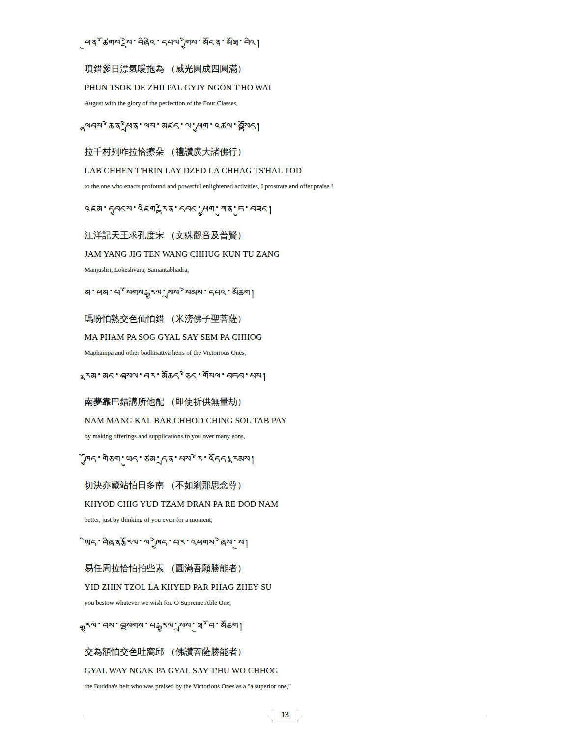ཕུན་ཚོགས་སྡེ་བཞིའི་དཔལ་གྱིས་མངོན་མཐོ་བའི།
噴錯爹日漂氣暖拖為 （威光圓成四圓滿）
PHUN TSOK DE ZHII PAL GYIY NGON T'HO WAI
August with the glory of the perfection of the Four Classes,
ལྷབས་ཆེན་ཕྲིན་ལས་མཛད་ལ་ཕྱག་འཚལ་བསྟོད།
拉千村列咋拉恰擦朵 （禮讚廣大諸佛行）
LAB CHHEN T'HRIN LAY DZED LA CHHAG TS'HAL TOD
to the one who enacts profound and powerful enlightened activities, I prostrate and offer praise !
འཇམ་དབྱངས་འཇིག་རྟེན་དབང་ཕྱུག་ཀུན་ཏུ་བཟང།
江洋記天王求孔度宋 （文殊觀音及普賢）
JAM YANG JIG TEN WANG CHHUG KUN TU ZANG
Manjushri, Lokeshvara, Samantabhadra,
མ་ཕམ་པ་སོགས་རྒྱལ་སྲས་སེམས་དཔའ་མཆོག།
瑪盼怕熟交色仙怕錯 （米滂佛子聖菩薩）
MA PHAM PA SOG GYAL SAY SEM PA CHHOG
Maphampa and other bodhisattva heirs of the Victorious Ones,
རྣམ་མང་བསྐལ་བར་མཆོད་ཅིང་གསོལ་བཏབ་པས།
南夢靠巴錯講所他配 （即使祈供無量劫）
NAM MANG KAL BAR CHHOD CHING SOL TAB PAY
by making offerings and supplications to you over many eons,
ཁྱོད་གཅིག་ཡུད་ཙམ་དྲན་པས་རེ་འདོད་རྣམས།
切決亦藏站怕日多南 （不如剎那思念尊）
KHYOD CHIG YUD TZAM DRAN PA RE DOD NAM
better, just by thinking of you even for a moment,
ཡིད་བཞིན་རྩོལ་ལ་ཁྱེད་པར་འཕགས་ཞེས་སུ།
易任周拉恰怕拍些素 （圓滿吾願勝能者）
YID ZHIN TZOL LA KHYED PAR PHAG ZHEY SU
you bestow whatever we wish for. O Supreme Able One,
རྒྱལ་བས་བསྔགས་པ་རྒྱལ་སྲས་ཐུ་བོ་མཆོག།
交為額怕交色吐窩邱 （佛讚菩薩勝能者）
GYAL WAY NGAK PA GYAL SAY T'HU WO CHHOG
the Buddha's heir who was praised by the Victorious Ones as a "a superior one,"
13